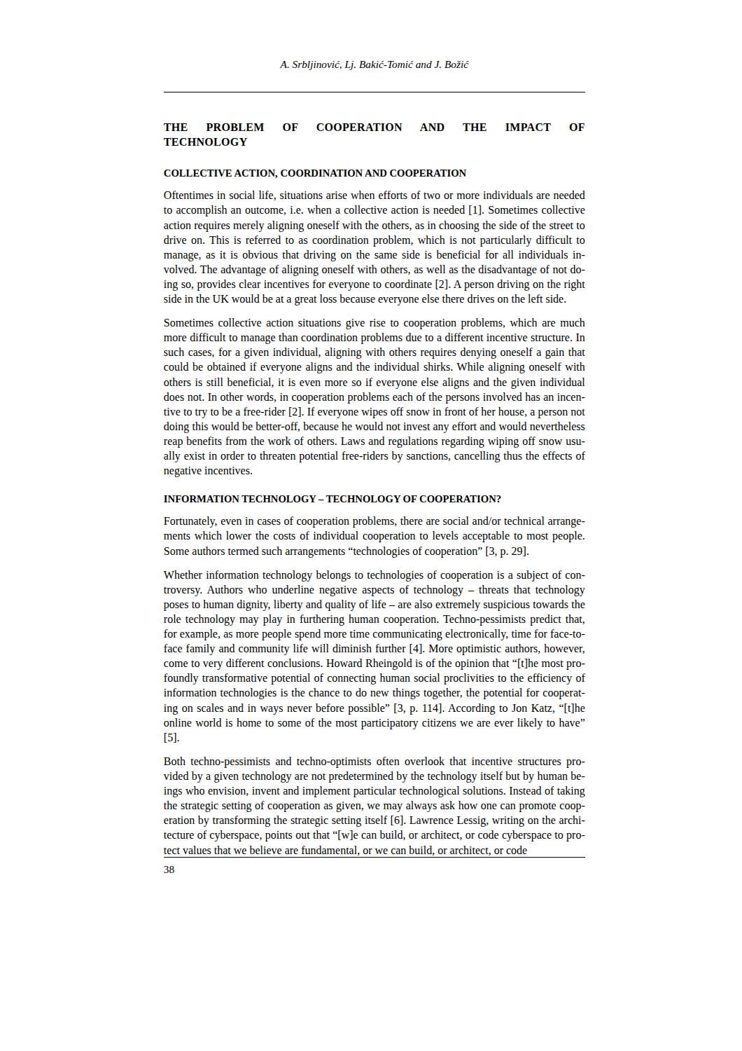A. Srbljinović, Lj. Bakić-Tomić and J. Božić
THE PROBLEM OF COOPERATION AND THE IMPACT OF TECHNOLOGY
COLLECTIVE ACTION, COORDINATION AND COOPERATION
Oftentimes in social life, situations arise when efforts of two or more individuals are needed to accomplish an outcome, i.e. when a collective action is needed [1]. Sometimes collective action requires merely aligning oneself with the others, as in choosing the side of the street to drive on. This is referred to as coordination problem, which is not particularly difficult to manage, as it is obvious that driving on the same side is beneficial for all individuals involved. The advantage of aligning oneself with others, as well as the disadvantage of not doing so, provides clear incentives for everyone to coordinate [2]. A person driving on the right side in the UK would be at a great loss because everyone else there drives on the left side.
Sometimes collective action situations give rise to cooperation problems, which are much more difficult to manage than coordination problems due to a different incentive structure. In such cases, for a given individual, aligning with others requires denying oneself a gain that could be obtained if everyone aligns and the individual shirks. While aligning oneself with others is still beneficial, it is even more so if everyone else aligns and the given individual does not. In other words, in cooperation problems each of the persons involved has an incentive to try to be a free-rider [2]. If everyone wipes off snow in front of her house, a person not doing this would be better-off, because he would not invest any effort and would nevertheless reap benefits from the work of others. Laws and regulations regarding wiping off snow usually exist in order to threaten potential free-riders by sanctions, cancelling thus the effects of negative incentives.
INFORMATION TECHNOLOGY – TECHNOLOGY OF COOPERATION?
Fortunately, even in cases of cooperation problems, there are social and/or technical arrangements which lower the costs of individual cooperation to levels acceptable to most people. Some authors termed such arrangements “technologies of cooperation” [3, p. 29].
Whether information technology belongs to technologies of cooperation is a subject of controversy. Authors who underline negative aspects of technology – threats that technology poses to human dignity, liberty and quality of life – are also extremely suspicious towards the role technology may play in furthering human cooperation. Techno-pessimists predict that, for example, as more people spend more time communicating electronically, time for face-to-face family and community life will diminish further [4]. More optimistic authors, however, come to very different conclusions. Howard Rheingold is of the opinion that “[t]he most profoundly transformative potential of connecting human social proclivities to the efficiency of information technologies is the chance to do new things together, the potential for cooperating on scales and in ways never before possible” [3, p. 114]. According to Jon Katz, “[t]he online world is home to some of the most participatory citizens we are ever likely to have” [5].
Both techno-pessimists and techno-optimists often overlook that incentive structures provided by a given technology are not predetermined by the technology itself but by human beings who envision, invent and implement particular technological solutions. Instead of taking the strategic setting of cooperation as given, we may always ask how one can promote cooperation by transforming the strategic setting itself [6]. Lawrence Lessig, writing on the architecture of cyberspace, points out that “[w]e can build, or architect, or code cyberspace to protect values that we believe are fundamental, or we can build, or architect, or code
38